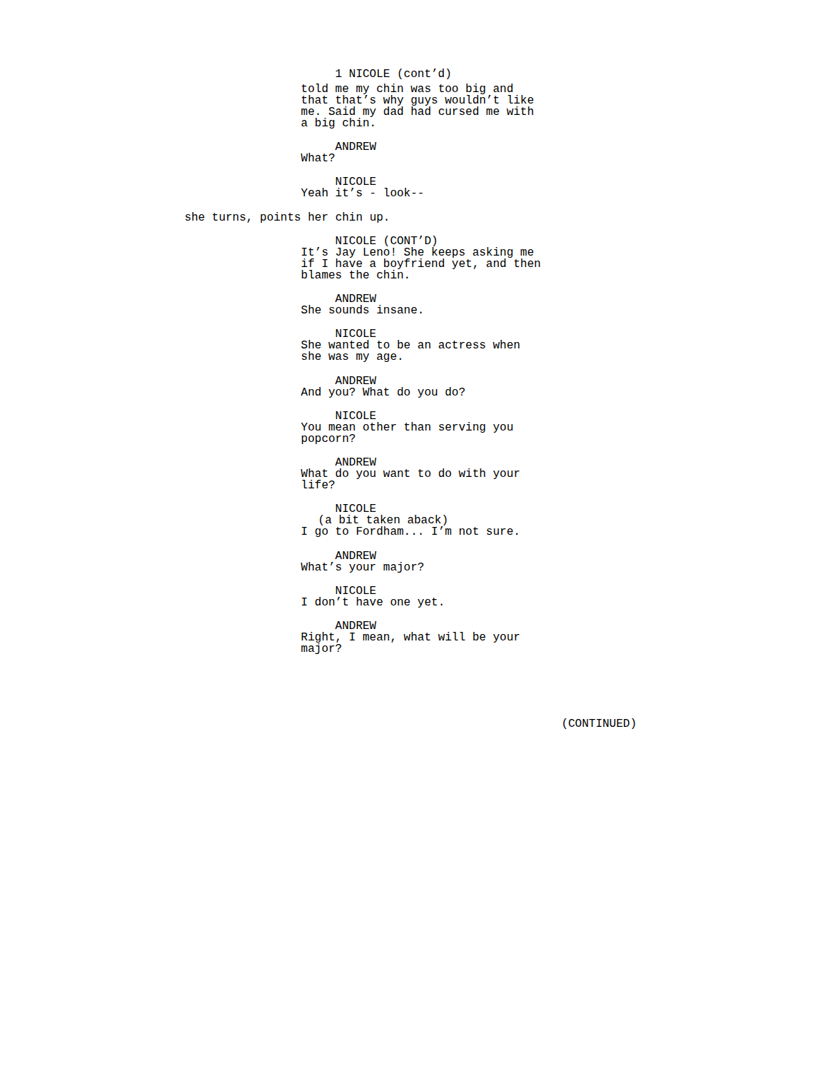1 NICOLE (cont’d)
told me my chin was too big and that that’s why guys wouldn’t like me. Said my dad had cursed me with a big chin.
ANDREW
What?
NICOLE
Yeah it’s - look--
she turns, points her chin up.
NICOLE (CONT’D)
It’s Jay Leno! She keeps asking me if I have a boyfriend yet, and then blames the chin.
ANDREW
She sounds insane.
NICOLE
She wanted to be an actress when she was my age.
ANDREW
And you? What do you do?
NICOLE
You mean other than serving you popcorn?
ANDREW
What do you want to do with your life?
NICOLE
(a bit taken aback)
I go to Fordham... I’m not sure.
ANDREW
What’s your major?
NICOLE
I don’t have one yet.
ANDREW
Right, I mean, what will be your major?
(CONTINUED)